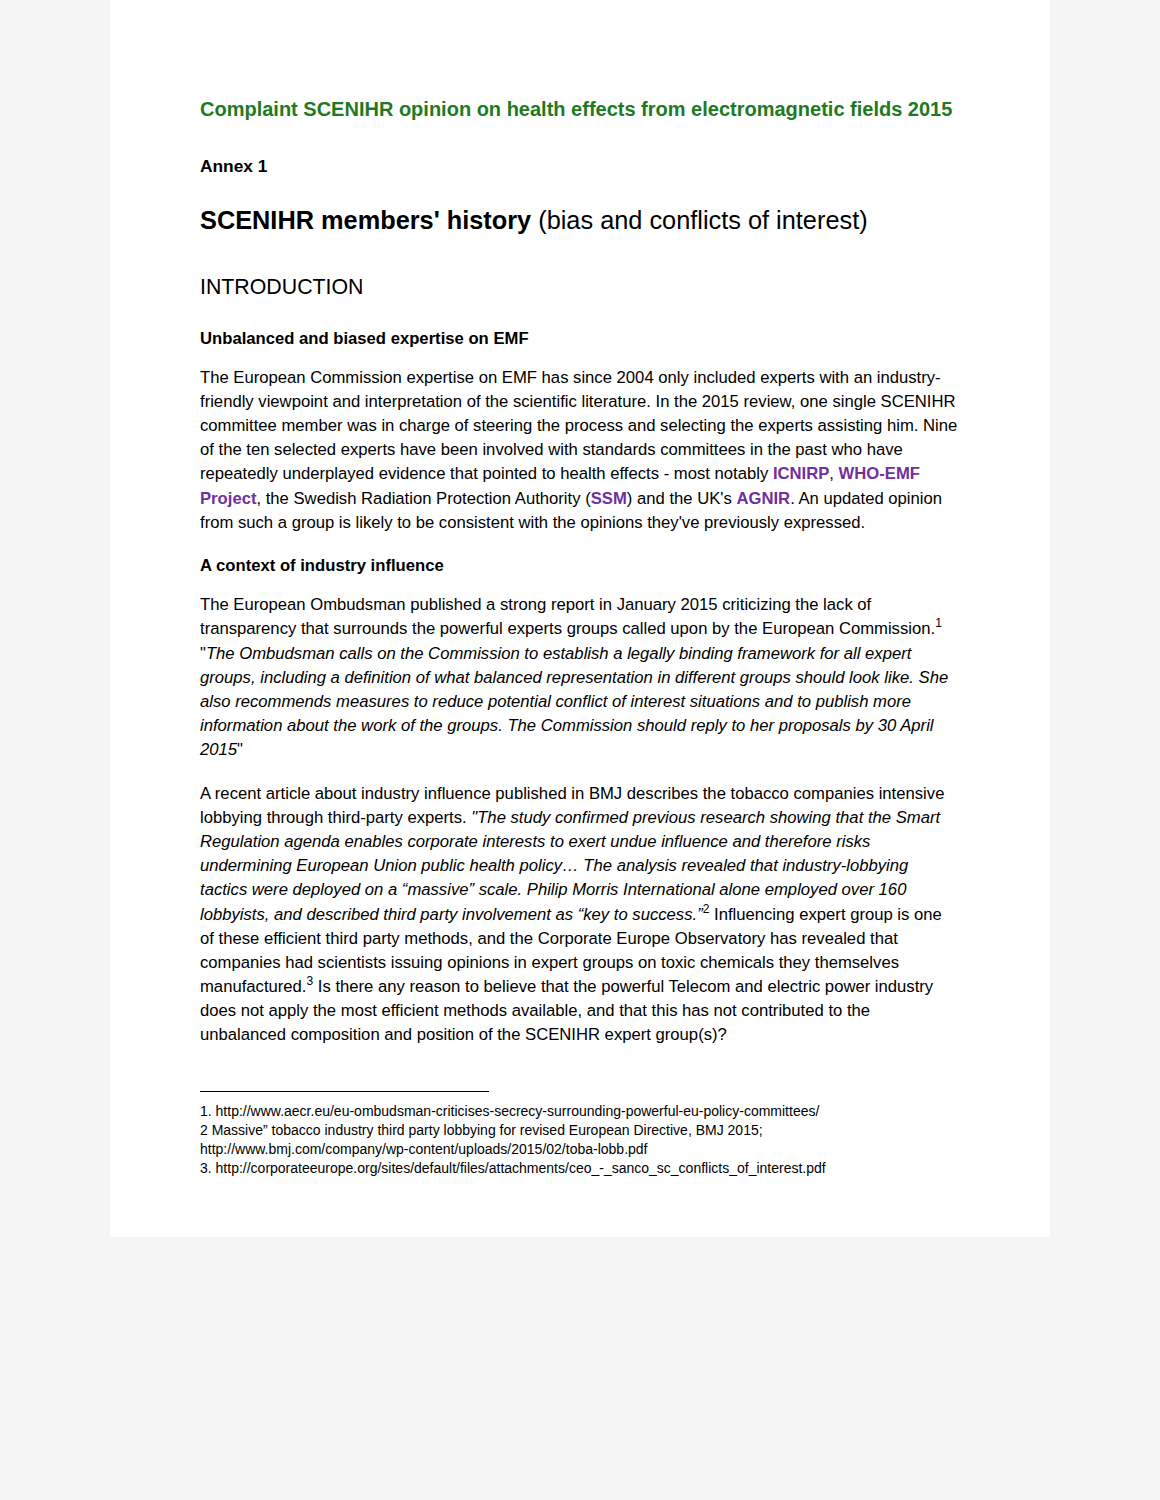Complaint SCENIHR opinion on health effects from electromagnetic fields 2015
Annex 1
SCENIHR members' history (bias and conflicts of interest)
INTRODUCTION
Unbalanced and biased expertise on EMF
The European Commission expertise on EMF has since 2004 only included experts with an industry-friendly viewpoint and interpretation of the scientific literature. In the 2015 review, one single SCENIHR committee member was in charge of steering the process and selecting the experts assisting him. Nine of the ten selected experts have been involved with standards committees in the past who have repeatedly underplayed evidence that pointed to health effects - most notably ICNIRP, WHO-EMF Project, the Swedish Radiation Protection Authority (SSM) and the UK's AGNIR. An updated opinion from such a group is likely to be consistent with the opinions they've previously expressed.
A context of industry influence
The European Ombudsman published a strong report in January 2015 criticizing the lack of transparency that surrounds the powerful experts groups called upon by the European Commission.1 "The Ombudsman calls on the Commission to establish a legally binding framework for all expert groups, including a definition of what balanced representation in different groups should look like. She also recommends measures to reduce potential conflict of interest situations and to publish more information about the work of the groups. The Commission should reply to her proposals by 30 April 2015"
A recent article about industry influence published in BMJ describes the tobacco companies intensive lobbying through third-party experts. "The study confirmed previous research showing that the Smart Regulation agenda enables corporate interests to exert undue influence and therefore risks undermining European Union public health policy… The analysis revealed that industry-lobbying tactics were deployed on a “massive” scale. Philip Morris International alone employed over 160 lobbyists, and described third party involvement as “key to success.”2 Influencing expert group is one of these efficient third party methods, and the Corporate Europe Observatory has revealed that companies had scientists issuing opinions in expert groups on toxic chemicals they themselves manufactured.3 Is there any reason to believe that the powerful Telecom and electric power industry does not apply the most efficient methods available, and that this has not contributed to the unbalanced composition and position of the SCENIHR expert group(s)?
1. http://www.aecr.eu/eu-ombudsman-criticises-secrecy-surrounding-powerful-eu-policy-committees/
2 Massive” tobacco industry third party lobbying for revised European Directive, BMJ 2015;
http://www.bmj.com/company/wp-content/uploads/2015/02/toba-lobb.pdf
3. http://corporateeurope.org/sites/default/files/attachments/ceo_-_sanco_sc_conflicts_of_interest.pdf